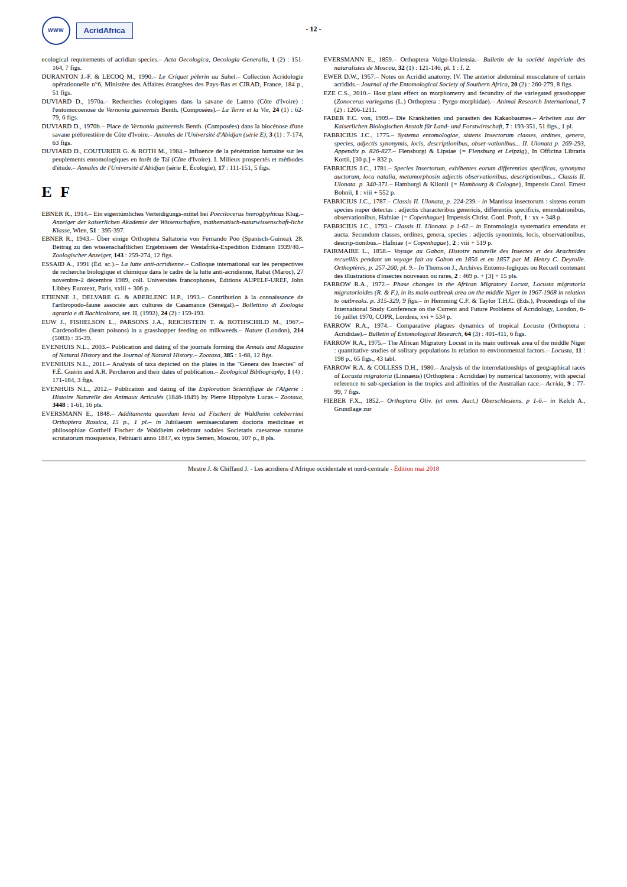WWW
AcridAfrica
- 12 -
ecological requirements of acridian species.– Acta Oecologica, Oecologia Generalis, 1 (2) : 151-164, 7 figs.
DURANTON J.-F. & LECOQ M., 1990.– Le Criquet pèlerin au Sahel.– Collection Acridologie opérationnelle n°6, Ministère des Affaires étrangères des Pays-Bas et CIRAD, France, 184 p., 51 figs.
DUVIARD D., 1970a.– Recherches écologiques dans la savane de Lamto (Côte d'Ivoire) : l'entomocoenose de Vernonia guineensis Benth. (Composées).– La Terre et la Vie, 24 (1) : 62-79, 6 figs.
DUVIARD D., 1970b.– Place de Vernonia guineensis Benth. (Composées) dans la biocénose d'une savane préforestière de Côte d'Ivoire.– Annales de l'Université d'Abidjan (série E), 3 (1) : 7-174, 63 figs.
DUVIARD D., COUTURIER G. & ROTH M., 1984.– Influence de la pénétration humaine sur les peuplements entomologiques en forêt de Taï (Côte d'Ivoire). I. Milieux prospectés et méthodes d'étude.– Annales de l'Université d'Abidjan (série E, Écologie), 17 : 111-151, 5 figs.
E F
EBNER R., 1914.– Ein eigentümliches Verteidigungs-mittel bei Poecilocerus hieroglyphicus Klug.– Anzeiger der kaiserlichen Akademie der Wissenschaften, mathematisch-naturwissenschaft-liche Klasse, Wien, 51 : 395-397.
EBNER R., 1943.– Über einige Orthoptera Saltatoria von Fernando Poo (Spanisch-Guinea). 28. Beitrag zu den wissenschaftlichen Ergebnissen der Westafrika-Expedition Eidmann 1939/40.– Zoologischer Anzeiger, 143 : 259-274, 12 figs.
ESSAID A., 1991 (Éd. sc.).– La lutte anti-acridienne.– Colloque international sur les perspectives de recherche biologique et chimique dans le cadre de la lutte anti-acridienne, Rabat (Maroc), 27 novembre-2 décembre 1989, coll. Universités francophones, Éditions AUPELF-UREF, John Libbey Eurotext, Paris, xxiii + 306 p.
ETIENNE J., DELVARE G. & ABERLENC H.P., 1993.– Contribution à la connaissance de l'arthropodo-faune associée aux cultures de Casamance (Sénégal).– Bollettino di Zoologia agraria e di Bachicoltora, ser. II, (1992), 24 (2) : 159-193.
EUW J., FISHELSON L., PARSONS J.A., REICHSTEIN T. & ROTHSCHILD M., 1967.– Cardenolides (heart poisons) in a grasshopper feeding on milkweeds.– Nature (London), 214 (5083) : 35-39.
EVENHUIS N.L., 2003.– Publication and dating of the journals forming the Annals and Magazine of Natural History and the Journal of Natural History.– Zootaxa, 385 : 1-68, 12 figs.
EVENHUIS N.L., 2011.– Analysis of taxa depicted on the plates in the "Genera des Insectes" of F.É. Guérin and A.R. Percheron and their dates of publication.– Zoological Bibliography, 1 (4) : 171-184, 3 figs.
EVENHUIS N.L., 2012.– Publication and dating of the Exploration Scientifique de l'Algérie : Histoire Naturelle des Animaux Articulés (1846-1849) by Pierre Hippolyte Lucas.– Zootaxa, 3448 : 1-61, 16 pls.
EVERSMANN E., 1848.– Additamenta quaedam levia ad Fischeri de Waldheim celeberrimi Orthoptera Rossica, 15 p., 1 pl.– in Jubilaeum semisaecularem doctoris medicinae et philosophiae Gotthelf Fischer de Waldheim celebrant sodales Societatis caesareae naturae scrutatorum mosquensis, Febiuarii anno 1847, ex typis Semen, Moscou, 107 p., 8 pls.
EVERSMANN E., 1859.– Orthoptera Volgo-Uralensia.– Bulletin de la société impériale des naturalistes de Moscou, 32 (1) : 121-146, pl. 1 : f. 2.
EWER D.W., 1957.– Notes on Acridid anatomy. IV. The anterior abdominal musculature of certain acridids.– Journal of the Entomological Society of Southern Africa, 20 (2) : 260-279, 8 figs.
EZE C.S., 2010.– Host plant effect on morphometry and fecundity of the variegated grasshopper (Zonocerus variegatus (L.) Orthoptera : Pyrgo-morphidae).– Animal Research International, 7 (2) : 1206-1211.
FABER F.C. von, 1909.– Die Krankheiten und parasiten des Kakaobaumes.– Arbeiten aus der Kaiserlichen Biologischen Anstalt für Land- und Forstwirtschaft, 7 : 193-351, 51 figs., 1 pl.
FABRICIUS J.C., 1775.– Systema entomologiae, sistens Insectorum classes, ordines, genera, species, adjectis synonymis, locis, descriptionibus, obser-vationibus... II. Ulonata p. 269-293, Appendix p. 826-827.– Flensburgi & Lipsiae {= Flensburg et Leipzig}, In Officina Libraria Kortii, [30 p.] + 832 p.
FABRICIUS J.C., 1781.– Species Insectorum, exhibentes eorum differentias specificas, synonyma auctorum, loca natalia, metamorphosin adjectis observationibus, descriptionibus... Classis II. Ulonata. p. 340-371.– Hamburgi & Kilonii {= Hambourg & Cologne}, Impensis Carol. Ernest Bohnii, 1 : viii + 552 p.
FABRICIUS J.C., 1787.– Classis II. Ulonata, p. 224-239.– in Mantissa insectorum : sistens eorum species nuper detectas : adjectis characteribus genericis, differentiis specificis, emendationibus, observationibus, Hafniae {= Copenhague} Impensis Christ. Gottl. Proft, 1 : xx + 348 p.
FABRICIUS J.C., 1793.– Classis II. Ulonata. p 1-62.– in Entomologia systematica emendata et aucta. Secundum classes, ordines, genera, species : adjectis synonimis, locis, observationibus, descrip-tionibus.– Hafniae {= Copenhague}, 2 : viii + 519 p.
FAIRMAIRE L., 1858.– Voyage au Gabon, Histoire naturelle des Insectes et des Arachnides recueillis pendant un voyage fait au Gabon en 1856 et en 1857 par M. Henry C. Deyrolle. Orthoptères, p. 257-260, pl. 9.– In Thomson J., Archives Entomo-logiques ou Recueil contenant des illustrations d'insectes nouveaux ou rares, 2 : 469 p. + [3] + 15 pls.
FARROW R.A., 1972.– Phase changes in the African Migratory Locust, Locusta migratoria migratorioides (R. & F.), in its main outbreak area on the middle Niger in 1967-1968 in relation to outbreaks. p. 315-329, 9 figs.– in Hemming C.F. & Taylor T.H.C. (Eds.), Proceedings of the International Study Conference on the Current and Future Problems of Acridology, London, 6-16 juillet 1970, COPR, Londres, xvi + 534 p.
FARROW R.A., 1974.– Comparative plagues dynamics of tropical Locusta (Orthoptera : Acrididae).– Bulletin of Entomological Research, 64 (3) : 401-411, 6 figs.
FARROW R.A., 1975.– The African Migratory Locust in its main outbreak area of the middle Niger : quantitative studies of solitary populations in relation to environmental factors.– Locusta, 11 : 198 p., 65 figs., 43 tabl.
FARROW R.A. & COLLESS D.H., 1980.– Analysis of the interrelationships of geographical races of Locusta migratoria (Linnaeus) (Orthoptera : Acrididae) by numerical taxonomy, with special reference to sub-speciation in the tropics and affinities of the Australian race.– Acrida, 9 : 77-99, 7 figs.
FIEBER F.X., 1852.– Orthoptera Oliv. (et omn. Auct.) Oberschlesiens. p 1-6.– in Kelch A., Grundlage zur
Mestre J. & Chiffaud J. - Les acridiens d'Afrique occidentale et nord-centrale - Édition mai 2018